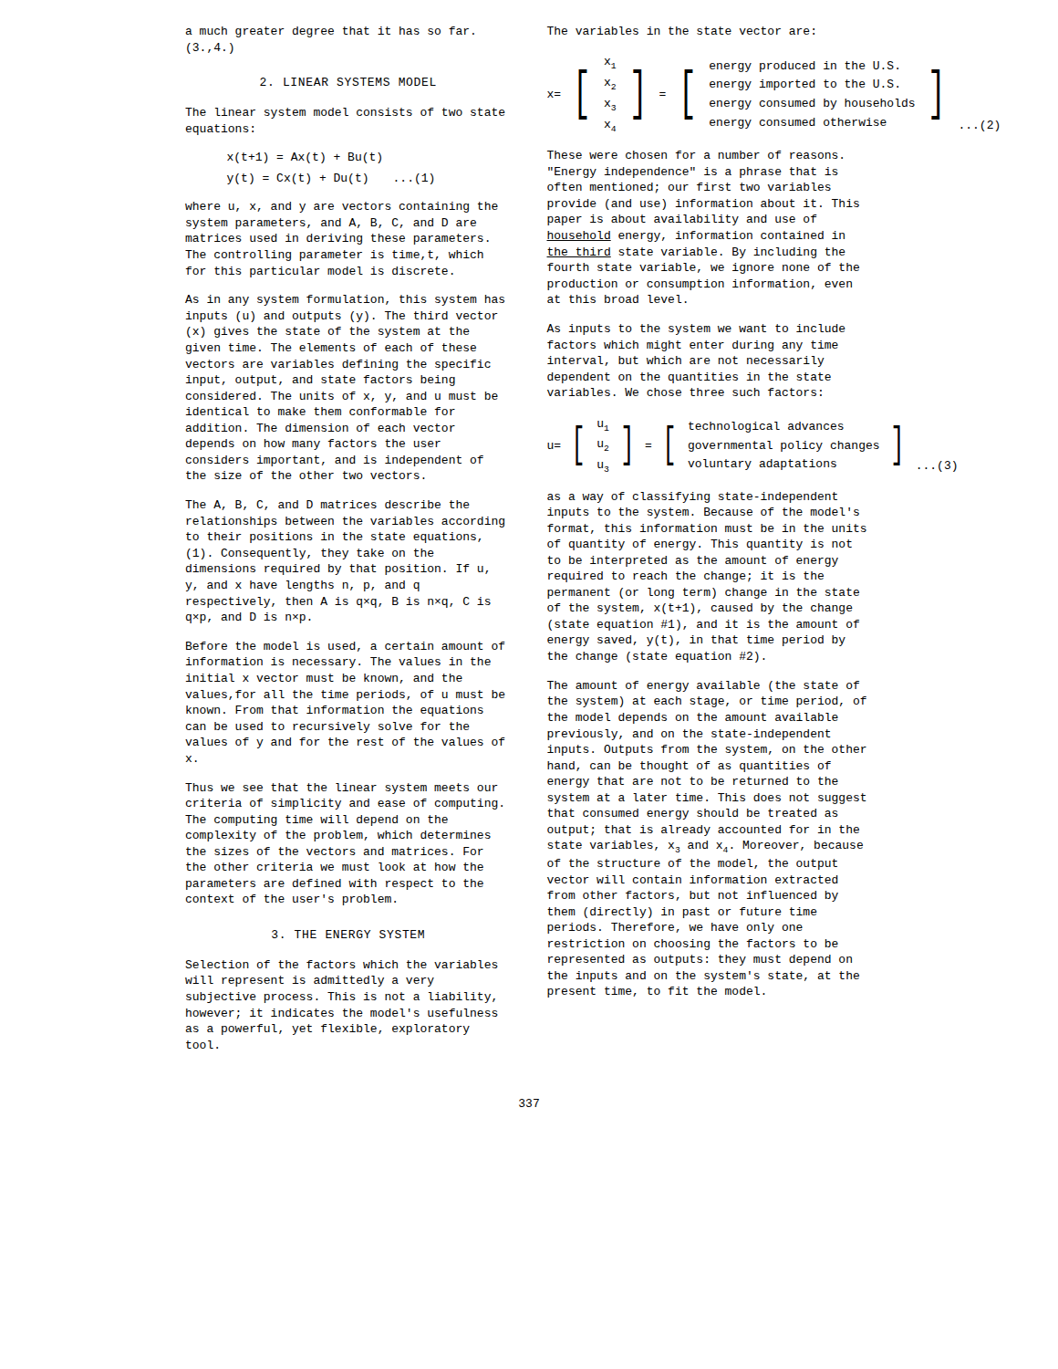a much greater degree that it has so far. (3.,4.)
2. LINEAR SYSTEMS MODEL
The linear system model consists of two state equations:
x(t+1) = Ax(t) + Bu(t)
y(t) = Cx(t) + Du(t)...(1)
where u, x, and y are vectors containing the system parameters, and A, B, C, and D are matrices used in deriving these parameters. The controlling parameter is time,t, which for this particular model is discrete.
As in any system formulation, this system has inputs (u) and outputs (y). The third vector (x) gives the state of the system at the given time. The elements of each of these vectors are variables defining the specific input, output, and state factors being considered. The units of x, y, and u must be identical to make them conformable for addition. The dimension of each vector depends on how many factors the user considers important, and is independent of the size of the other two vectors.
The A, B, C, and D matrices describe the relationships between the variables according to their positions in the state equations, (1). Consequently, they take on the dimensions required by that position. If u, y, and x have lengths n, p, and q respectively, then A is q×q, B is n×q, C is q×p, and D is n×p.
Before the model is used, a certain amount of information is necessary. The values in the initial x vector must be known, and the values,for all the time periods, of u must be known. From that information the equations can be used to recursively solve for the values of y and for the rest of the values of x.
Thus we see that the linear system meets our criteria of simplicity and ease of computing. The computing time will depend on the complexity of the problem, which determines the sizes of the vectors and matrices. For the other criteria we must look at how the parameters are defined with respect to the context of the user's problem.
3. THE ENERGY SYSTEM
Selection of the factors which the variables will represent is admittedly a very subjective process. This is not a liability, however; it indicates the model's usefulness as a powerful, yet flexible, exploratory tool.
The variables in the state vector are:
x= [
x1
x2
x3
x4
] = [
energy produced in the U.S.
energy imported to the U.S.
energy consumed by households
energy consumed otherwise
] ...(2)
These were chosen for a number of reasons. "Energy independence" is a phrase that is often mentioned; our first two variables provide (and use) information about it. This paper is about availability and use of household energy, information contained in the third state variable. By including the fourth state variable, we ignore none of the production or consumption information, even at this broad level.
As inputs to the system we want to include factors which might enter during any time interval, but which are not necessarily dependent on the quantities in the state variables. We chose three such factors:
u= [
u1
u2
u3
] = [
technological advances
governmental policy changes
voluntary adaptations
] ...(3)
as a way of classifying state-independent inputs to the system. Because of the model's format, this information must be in the units of quantity of energy. This quantity is not to be interpreted as the amount of energy required to reach the change; it is the permanent (or long term) change in the state of the system, x(t+1), caused by the change (state equation #1), and it is the amount of energy saved, y(t), in that time period by the change (state equation #2).
The amount of energy available (the state of the system) at each stage, or time period, of the model depends on the amount available previously, and on the state-independent inputs. Outputs from the system, on the other hand, can be thought of as quantities of energy that are not to be returned to the system at a later time. This does not suggest that consumed energy should be treated as output; that is already accounted for in the state variables, x3 and x4. Moreover, because of the structure of the model, the output vector will contain information extracted from other factors, but not influenced by them (directly) in past or future time periods. Therefore, we have only one restriction on choosing the factors to be represented as outputs: they must depend on the inputs and on the system's state, at the present time, to fit the model.
337